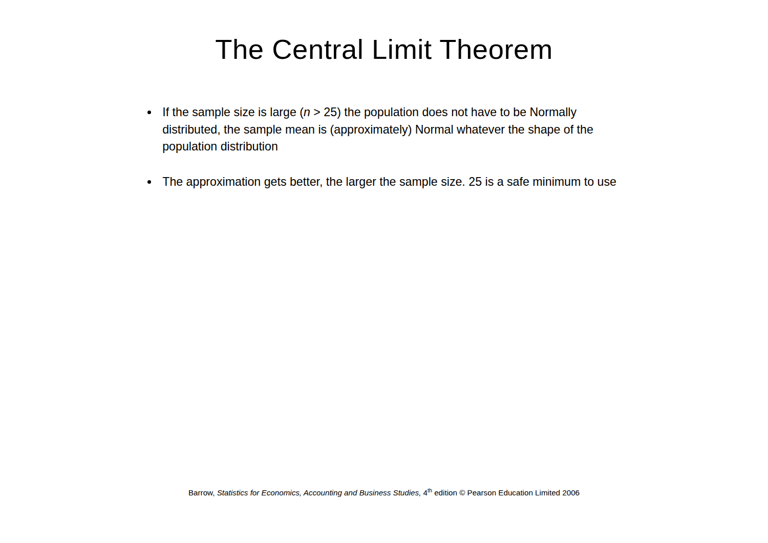The Central Limit Theorem
If the sample size is large (n > 25) the population does not have to be Normally distributed, the sample mean is (approximately) Normal whatever the shape of the population distribution
The approximation gets better, the larger the sample size. 25 is a safe minimum to use
Barrow, Statistics for Economics, Accounting and Business Studies, 4th edition © Pearson Education Limited 2006